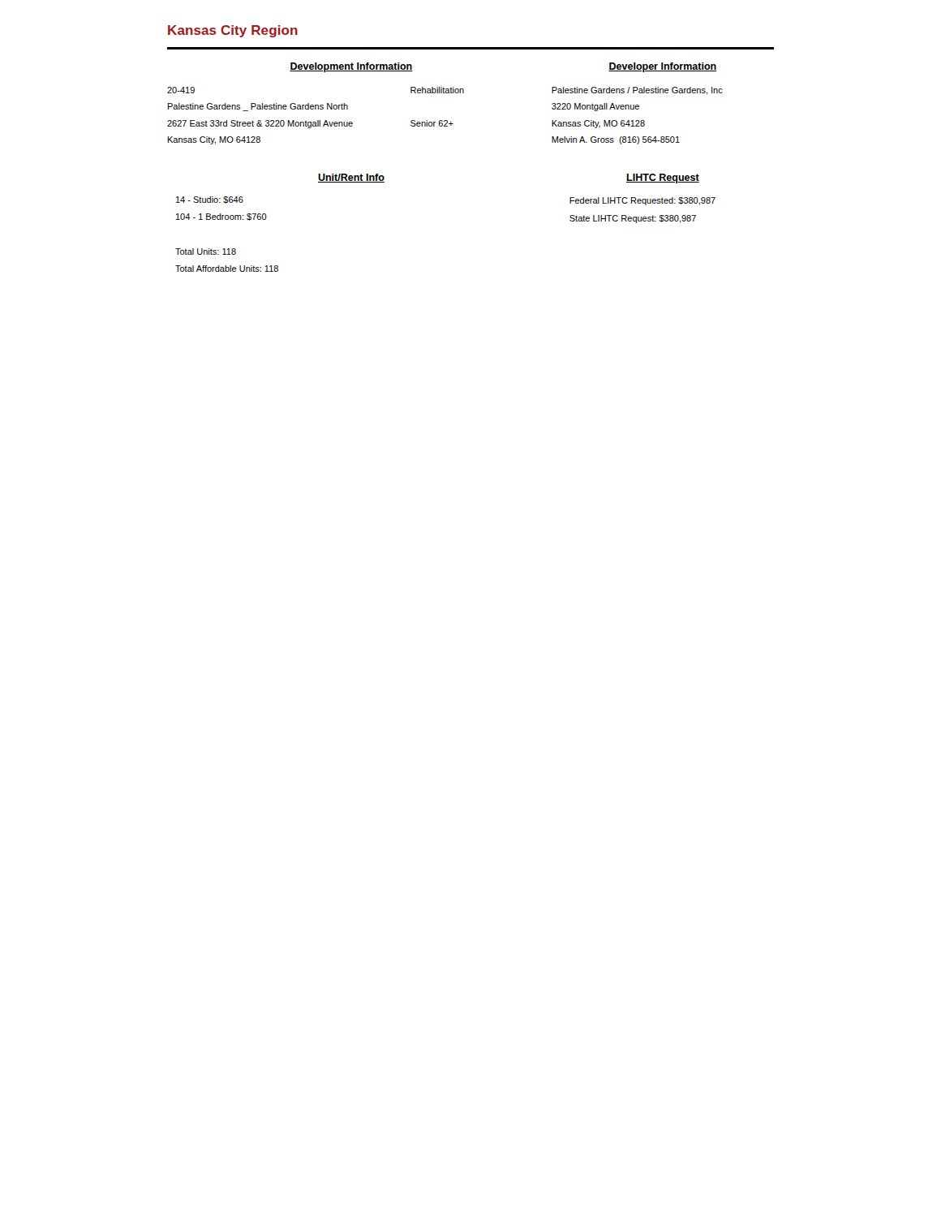Kansas City Region
Development Information
20-419
Rehabilitation
Palestine Gardens _ Palestine Gardens North
2627 East 33rd Street & 3220 Montgall Avenue
Senior 62+
Kansas City, MO 64128
Unit/Rent Info
14 - Studio: $646
104 - 1 Bedroom: $760
Total Units: 118
Total Affordable Units: 118
Developer Information
Palestine Gardens / Palestine Gardens, Inc
3220 Montgall Avenue
Kansas City, MO 64128
Melvin A. Gross (816) 564-8501
LIHTC Request
Federal LIHTC Requested: $380,987
State LIHTC Request: $380,987